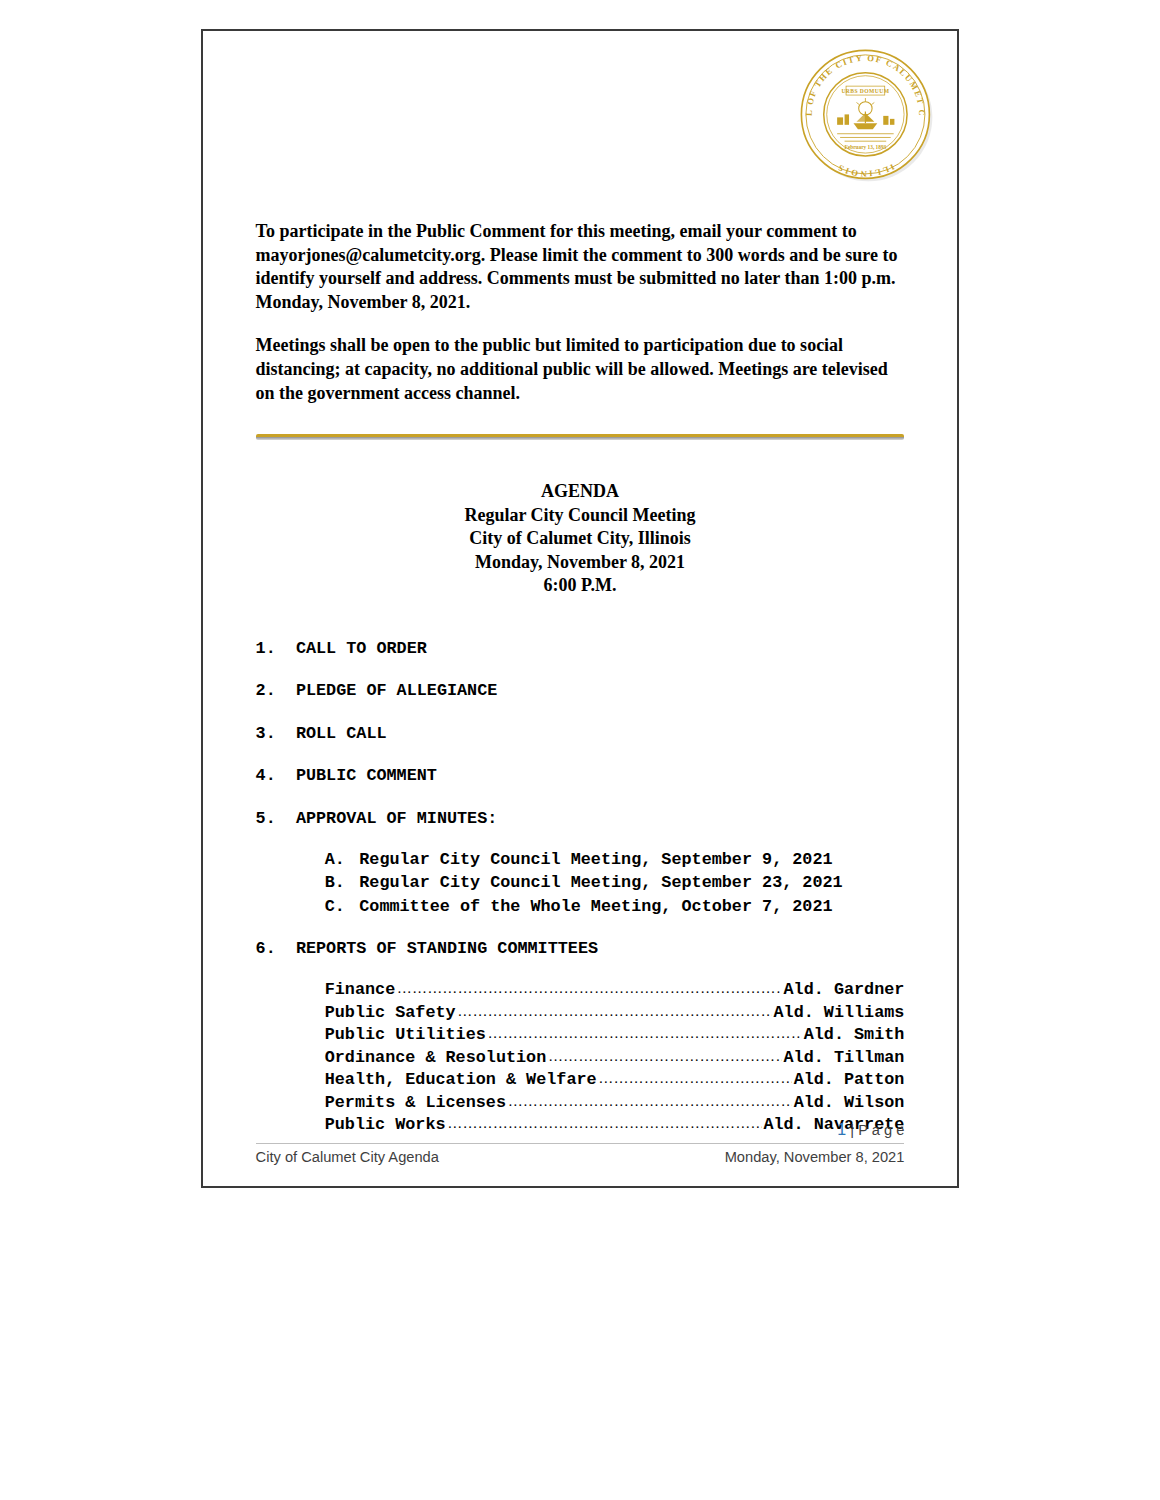SEAL OF THE CITY OF CALUMET CITY ILLINOIS URBS DOMUUM February 13, 1893
To participate in the Public Comment for this meeting, email your comment to mayorjones@calumetcity.org. Please limit the comment to 300 words and be sure to identify yourself and address. Comments must be submitted no later than 1:00 p.m. Monday, November 8, 2021.
Meetings shall be open to the public but limited to participation due to social distancing; at capacity, no additional public will be allowed. Meetings are televised on the government access channel.
AGENDA
Regular City Council Meeting
City of Calumet City, Illinois
Monday, November 8, 2021
6:00 P.M.
1. CALL TO ORDER
2. PLEDGE OF ALLEGIANCE
3. ROLL CALL
4. PUBLIC COMMENT
5. APPROVAL OF MINUTES:
A. Regular City Council Meeting, September 9, 2021
B. Regular City Council Meeting, September 23, 2021
C. Committee of the Whole Meeting, October 7, 2021
6. REPORTS OF STANDING COMMITTEES
Finance……………………………………………………………………………………………………………………………………Ald. Gardner
Public Safety……………………………………………………………………………………………………………………………………Ald. Williams
Public Utilities……………………………………………………………………………………………………………………………………Ald. Smith
Ordinance & Resolution……………………………………………………………………………………………………………………………………Ald. Tillman
Health, Education & Welfare……………………………………………………………………………………………………………………………………Ald. Patton
Permits & Licenses……………………………………………………………………………………………………………………………………Ald. Wilson
Public Works……………………………………………………………………………………………………………………………………Ald. Navarrete
1 | P a g e
City of Calumet City Agenda Monday, November 8, 2021